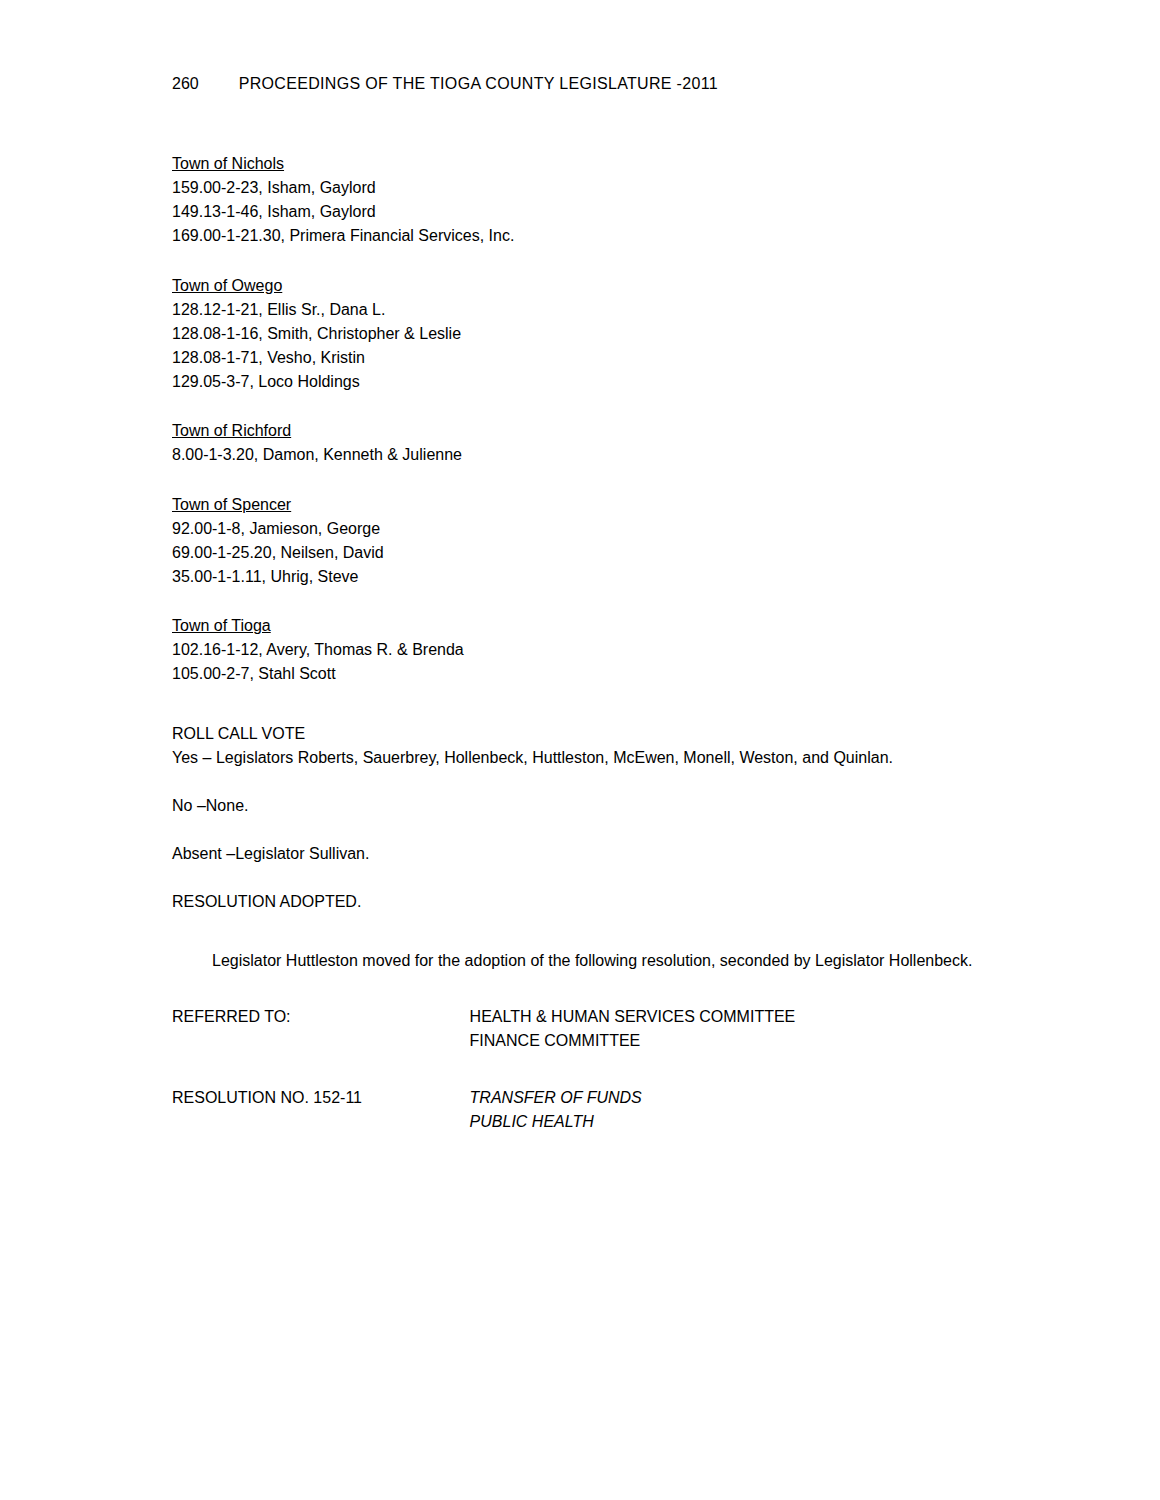260 PROCEEDINGS OF THE TIOGA COUNTY LEGISLATURE -2011
Town of Nichols 159.00-2-23, Isham, Gaylord 149.13-1-46, Isham, Gaylord 169.00-1-21.30, Primera Financial Services, Inc.
Town of Owego 128.12-1-21, Ellis Sr., Dana L. 128.08-1-16, Smith, Christopher & Leslie 128.08-1-71, Vesho, Kristin 129.05-3-7, Loco Holdings
Town of Richford 8.00-1-3.20, Damon, Kenneth & Julienne
Town of Spencer 92.00-1-8, Jamieson, George 69.00-1-25.20, Neilsen, David 35.00-1-1.11, Uhrig, Steve
Town of Tioga 102.16-1-12, Avery, Thomas R. & Brenda 105.00-2-7, Stahl Scott
ROLL CALL VOTE
Yes – Legislators Roberts, Sauerbrey, Hollenbeck, Huttleston, McEwen, Monell, Weston, and Quinlan.
No –None.
Absent –Legislator Sullivan.
RESOLUTION ADOPTED.
Legislator Huttleston moved for the adoption of the following resolution, seconded by Legislator Hollenbeck.
| REFERRED TO: | HEALTH & HUMAN SERVICES COMMITTEE FINANCE COMMITTEE |
| RESOLUTION NO. 152-11 | TRANSFER OF FUNDS PUBLIC HEALTH |